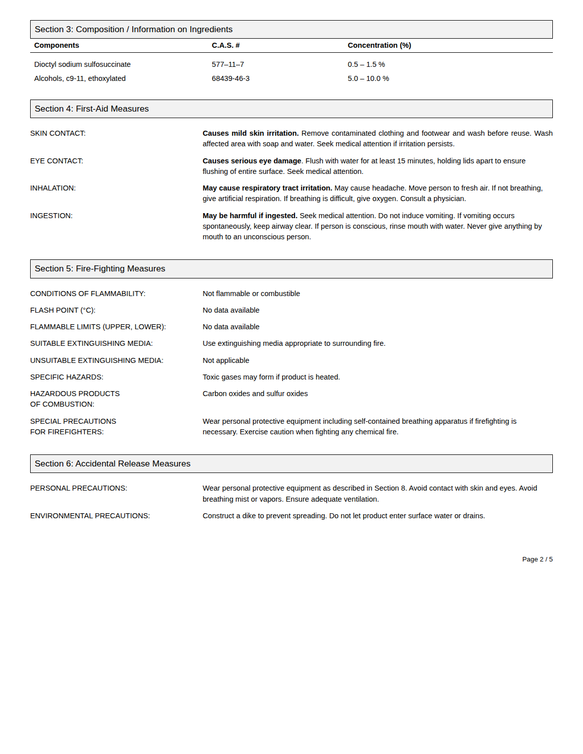Section 3: Composition / Information on Ingredients
| Components | C.A.S. # | Concentration (%) |
| --- | --- | --- |
| Dioctyl sodium sulfosuccinate | 577–11–7 | 0.5 – 1.5 % |
| Alcohols, c9-11, ethoxylated | 68439-46-3 | 5.0 – 10.0 % |
Section 4: First-Aid Measures
| SKIN CONTACT: | Causes mild skin irritation. Remove contaminated clothing and footwear and wash before reuse. Wash affected area with soap and water. Seek medical attention if irritation persists. |
| EYE CONTACT: | Causes serious eye damage . Flush with water for at least 15 minutes, holding lids apart to ensure flushing of entire surface. Seek medical attention. |
| INHALATION: | May cause respiratory tract irritation. May cause headache. Move person to fresh air. If not breathing, give artificial respiration. If breathing is difficult, give oxygen. Consult a physician. |
| INGESTION: | May be harmful if ingested. Seek medical attention. Do not induce vomiting. If vomiting occurs spontaneously, keep airway clear. If person is conscious, rinse mouth with water. Never give anything by mouth to an unconscious person. |
Section 5: Fire-Fighting Measures
| CONDITIONS OF FLAMMABILITY: | Not flammable or combustible |
| FLASH POINT (°C): | No data available |
| FLAMMABLE LIMITS (UPPER, LOWER): | No data available |
| SUITABLE EXTINGUISHING MEDIA: | Use extinguishing media appropriate to surrounding fire. |
| UNSUITABLE EXTINGUISHING MEDIA: | Not applicable |
| SPECIFIC HAZARDS: | Toxic gases may form if product is heated. |
| HAZARDOUS PRODUCTS OF COMBUSTION: | Carbon oxides and sulfur oxides |
| SPECIAL PRECAUTIONS FOR FIREFIGHTERS: | Wear personal protective equipment including self-contained breathing apparatus if firefighting is necessary. Exercise caution when fighting any chemical fire. |
Section 6: Accidental Release Measures
| PERSONAL PRECAUTIONS: | Wear personal protective equipment as described in Section 8. Avoid contact with skin and eyes. Avoid breathing mist or vapors. Ensure adequate ventilation. |
| ENVIRONMENTAL PRECAUTIONS: | Construct a dike to prevent spreading. Do not let product enter surface water or drains. |
Page 2 / 5